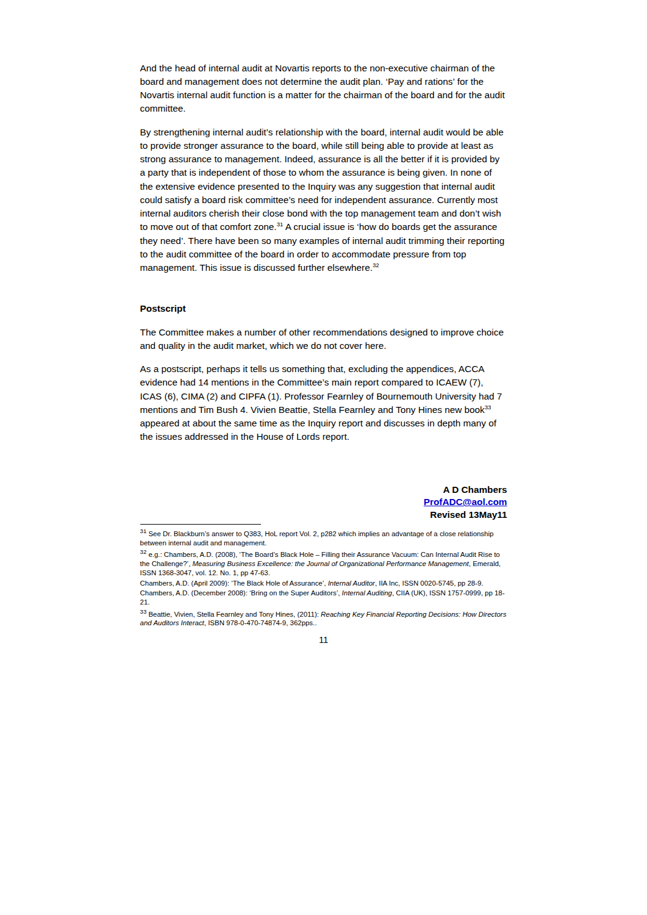And the head of internal audit at Novartis reports to the non-executive chairman of the board and management does not determine the audit plan. ‘Pay and rations’ for the Novartis internal audit function is a matter for the chairman of the board and for the audit committee.
By strengthening internal audit’s relationship with the board, internal audit would be able to provide stronger assurance to the board, while still being able to provide at least as strong assurance to management. Indeed, assurance is all the better if it is provided by a party that is independent of those to whom the assurance is being given. In none of the extensive evidence presented to the Inquiry was any suggestion that internal audit could satisfy a board risk committee’s need for independent assurance. Currently most internal auditors cherish their close bond with the top management team and don’t wish to move out of that comfort zone.31 A crucial issue is ‘how do boards get the assurance they need’. There have been so many examples of internal audit trimming their reporting to the audit committee of the board in order to accommodate pressure from top management. This issue is discussed further elsewhere.32
Postscript
The Committee makes a number of other recommendations designed to improve choice and quality in the audit market, which we do not cover here.
As a postscript, perhaps it tells us something that, excluding the appendices, ACCA evidence had 14 mentions in the Committee’s main report compared to ICAEW (7), ICAS (6), CIMA (2) and CIPFA (1). Professor Fearnley of Bournemouth University had 7 mentions and Tim Bush 4. Vivien Beattie, Stella Fearnley and Tony Hines new book33 appeared at about the same time as the Inquiry report and discusses in depth many of the issues addressed in the House of Lords report.
A D Chambers
ProfADC@aol.com
Revised 13May11
31 See Dr. Blackburn’s answer to Q383, HoL report Vol. 2, p282 which implies an advantage of a close relationship between internal audit and management.
32 e.g.: Chambers, A.D. (2008), ‘The Board’s Black Hole – Filling their Assurance Vacuum: Can Internal Audit Rise to the Challenge?’, Measuring Business Excellence: the Journal of Organizational Performance Management, Emerald, ISSN 1368-3047, vol. 12. No. 1, pp 47-63.
Chambers, A.D. (April 2009): ‘The Black Hole of Assurance’, Internal Auditor, IIA Inc, ISSN 0020-5745, pp 28-9.
Chambers, A.D. (December 2008): ‘Bring on the Super Auditors’, Internal Auditing, CIIA (UK), ISSN 1757-0999, pp 18-21.
33 Beattie, Vivien, Stella Fearnley and Tony Hines, (2011): Reaching Key Financial Reporting Decisions: How Directors and Auditors Interact, ISBN 978-0-470-74874-9, 362pps..
11